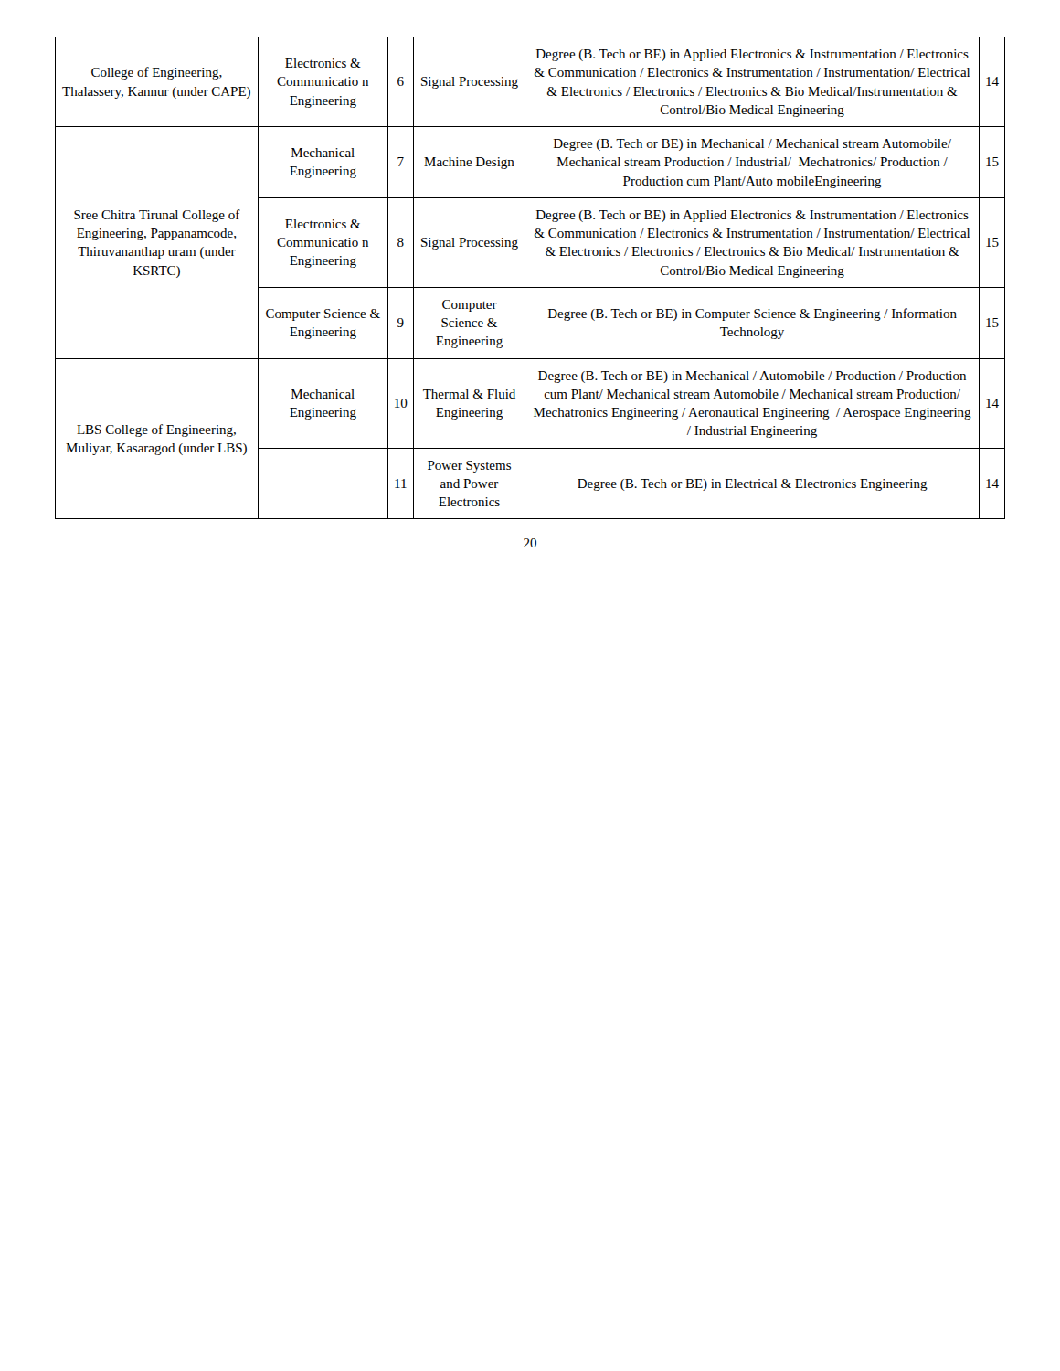| College of Engineering, Thalassery, Kannur (under CAPE) | Electronics & Communicatio n Engineering | 6 | Signal Processing | Degree (B. Tech or BE) in Applied Electronics & Instrumentation / Electronics & Communication / Electronics & Instrumentation / Instrumentation/ Electrical & Electronics / Electronics / Electronics & Bio Medical/Instrumentation & Control/Bio Medical Engineering | 14 |
| Sree Chitra Tirunal College of Engineering, Pappanamcode, Thiruvananthap uram (under KSRTC) | Mechanical Engineering | 7 | Machine Design | Degree (B. Tech or BE) in Mechanical / Mechanical stream Automobile/ Mechanical stream Production / Industrial/ Mechatronics/ Production / Production cum Plant/Auto mobileEngineering | 15 |
| Electronics & Communicatio n Engineering | 8 | Signal Processing | Degree (B. Tech or BE) in Applied Electronics & Instrumentation / Electronics & Communication / Electronics & Instrumentation / Instrumentation/ Electrical & Electronics / Electronics / Electronics & Bio Medical/ Instrumentation & Control/Bio Medical Engineering | 15 |
| Computer Science & Engineering | 9 | Computer Science & Engineering | Degree (B. Tech or BE) in Computer Science & Engineering / Information Technology | 15 |
| LBS College of Engineering, Muliyar, Kasaragod (under LBS) | Mechanical Engineering | 10 | Thermal & Fluid Engineering | Degree (B. Tech or BE) in Mechanical / Automobile / Production / Production cum Plant/ Mechanical stream Automobile / Mechanical stream Production/ Mechatronics Engineering / Aeronautical Engineering / Aerospace Engineering / Industrial Engineering | 14 |
| | 11 | Power Systems and Power Electronics | Degree (B. Tech or BE) in Electrical & Electronics Engineering | 14 |
20